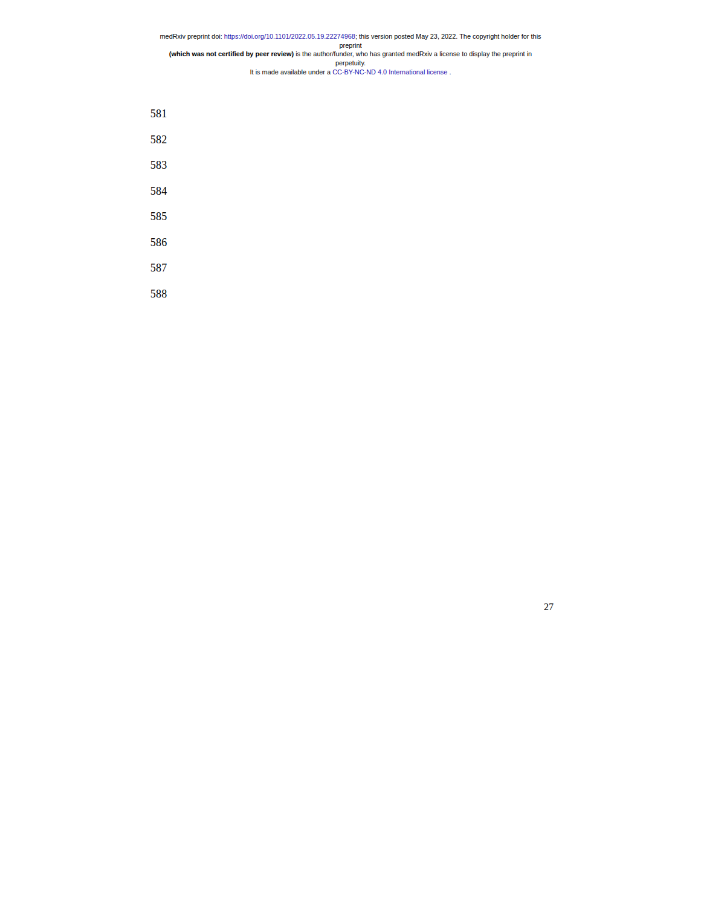medRxiv preprint doi: https://doi.org/10.1101/2022.05.19.22274968; this version posted May 23, 2022. The copyright holder for this preprint
(which was not certified by peer review) is the author/funder, who has granted medRxiv a license to display the preprint in perpetuity.
It is made available under a CC-BY-NC-ND 4.0 International license .
581
582
583
584
585
586
587
588
27